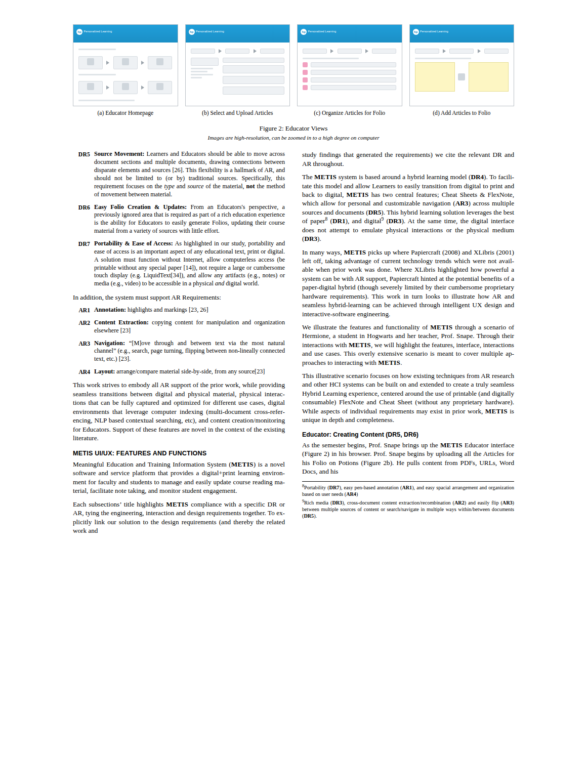(a) Educator Homepage
(b) Select and Upload Articles
(c) Organize Articles for Folio
(d) Add Articles to Folio
Figure 2: Educator Views
Images are high-resolution, can be zoomed in to a high degree on computer
DR5
Source Movement: Learners and Educators should be able to move across document sections and multiple documents, drawing connections between disparate elements and sources [26]. This flexibility is a hallmark of AR, and should not be limited to (or by) traditional sources. Specifically, this requirement focuses on the type and source of the material, not the method of movement between material.
DR6
Easy Folio Creation & Updates: From an Educators's perspective, a previously ignored area that is required as part of a rich education experience is the ability for Educators to easily generate Folios, updating their course material from a variety of sources with little effort.
DR7
Portability & Ease of Access: As highlighted in our study, portability and ease of access is an important aspect of any educational text, print or digital. A solution must function without Internet, allow computerless access (be printable without any special paper [14]), not require a large or cumbersome touch display (e.g. LiquidText[34]), and allow any artifacts (e.g., notes) or media (e.g., video) to be accessible in a physical and digital world.
In addition, the system must support AR Requirements:
AR1
Annotation: highlights and markings [23, 26]
AR2
Content Extraction: copying content for manipulation and organization elsewhere [23]
AR3
Navigation: “[M]ove through and between text via the most natural channel” (e.g., search, page turning, flipping between non-lineally connected text, etc.) [23].
AR4
Layout: arrange/compare material side-by-side, from any source[23]
This work strives to embody all AR support of the prior work, while providing seamless transitions between digital and physical material, physical interactions that can be fully captured and optimized for different use cases, digital environments that leverage computer indexing (multi-document cross-referencing, NLP based contextual searching, etc), and content creation/monitoring for Educators. Support of these features are novel in the context of the existing literature.
METIS UI/UX: FEATURES AND FUNCTIONS
Meaningful Education and Training Information System (METIS) is a novel software and service platform that provides a digital+print learning environment for faculty and students to manage and easily update course reading material, facilitate note taking, and monitor student engagement.
Each subsections’ title highlights METIS compliance with a specific DR or AR, tying the engineering, interaction and design requirements together. To explicitly link our solution to the design requirements (and thereby the related work and
study findings that generated the requirements) we cite the relevant DR and AR throughout.
The METIS system is based around a hybrid learning model (DR4). To facilitate this model and allow Learners to easily transition from digital to print and back to digital, METIS has two central features; Cheat Sheets & FlexNote, which allow for personal and customizable navigation (AR3) across multiple sources and documents (DR5). This hybrid learning solution leverages the best of paper8 (DR1), and digital9 (DR3). At the same time, the digital interface does not attempt to emulate physical interactions or the physical medium (DR3).
In many ways, METIS picks up where Papiercraft (2008) and XLibris (2001) left off, taking advantage of current technology trends which were not available when prior work was done. Where XLibris highlighted how powerful a system can be with AR support, Papiercraft hinted at the potential benefits of a paper-digital hybrid (though severely limited by their cumbersome proprietary hardware requirements). This work in turn looks to illustrate how AR and seamless hybrid-learning can be achieved through intelligent UX design and interactive-software engineering.
We illustrate the features and functionality of METIS through a scenario of Hermione, a student in Hogwarts and her teacher, Prof. Snape. Through their interactions with METIS, we will highlight the features, interface, interactions and use cases. This overly extensive scenario is meant to cover multiple approaches to interacting with METIS.
This illustrative scenario focuses on how existing techniques from AR research and other HCI systems can be built on and extended to create a truly seamless Hybrid Learning experience, centered around the use of printable (and digitally consumable) FlexNote and Cheat Sheet (without any proprietary hardware). While aspects of individual requirements may exist in prior work, METIS is unique in depth and completeness.
Educator: Creating Content (DR5, DR6)
As the semester begins, Prof. Snape brings up the METIS Educator interface (Figure 2) in his browser. Prof. Snape begins by uploading all the Articles for his Folio on Potions (Figure 2b). He pulls content from PDFs, URLs, Word Docs, and his
8Portability (DR7), easy pen-based annotation (AR1), and easy spacial arrangement and organization based on user needs (AR4)
9Rich media (DR3), cross-document content extraction/recombination (AR2) and easily flip (AR3) between multiple sources of content or search/navigate in multiple ways within/between documents (DR5).